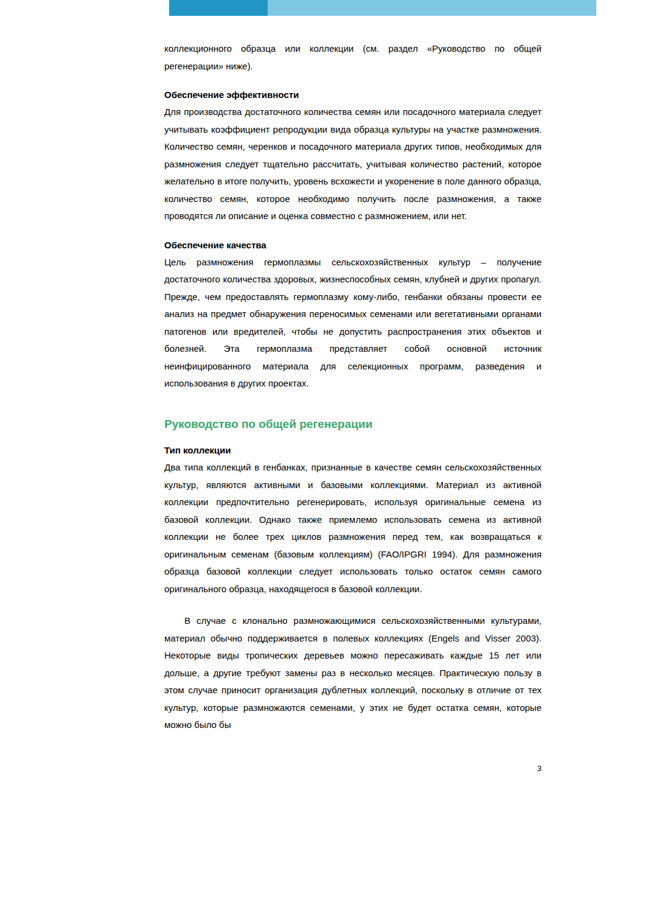коллекционного образца или коллекции (см. раздел «Руководство по общей регенерации» ниже).
Обеспечение эффективности
Для производства достаточного количества семян или посадочного материала следует учитывать коэффициент репродукции вида образца культуры на участке размножения. Количество семян, черенков и посадочного материала других типов, необходимых для размножения следует тщательно рассчитать, учитывая количество растений, которое желательно в итоге получить, уровень всхожести и укоренение в поле данного образца, количество семян, которое необходимо получить после размножения, а также проводятся ли описание и оценка совместно с размножением, или нет.
Обеспечение качества
Цель размножения гермоплазмы сельскохозяйственных культур – получение достаточного количества здоровых, жизнеспособных семян, клубней и других пропагул. Прежде, чем предоставлять гермоплазму кому-либо, генбанки обязаны провести ее анализ на предмет обнаружения переносимых семенами или вегетативными органами патогенов или вредителей, чтобы не допустить распространения этих объектов и болезней. Эта гермоплазма представляет собой основной источник неинфицированного материала для селекционных программ, разведения и использования в других проектах.
Руководство по общей регенерации
Тип коллекции
Два типа коллекций в генбанках, признанные в качестве семян сельскохозяйственных культур, являются активными и базовыми коллекциями. Материал из активной коллекции предпочтительно регенерировать, используя оригинальные семена из базовой коллекции. Однако также приемлемо использовать семена из активной коллекции не более трех циклов размножения перед тем, как возвращаться к оригинальным семенам (базовым коллекциям) (FAO/IPGRI 1994). Для размножения образца базовой коллекции следует использовать только остаток семян самого оригинального образца, находящегося в базовой коллекции.
В случае с клонально размножающимися сельскохозяйственными культурами, материал обычно поддерживается в полевых коллекциях (Engels and Visser 2003). Некоторые виды тропических деревьев можно пересаживать каждые 15 лет или дольше, а другие требуют замены раз в несколько месяцев. Практическую пользу в этом случае приносит организация дублетных коллекций, поскольку в отличие от тех культур, которые размножаются семенами, у этих не будет остатка семян, которые можно было бы
3